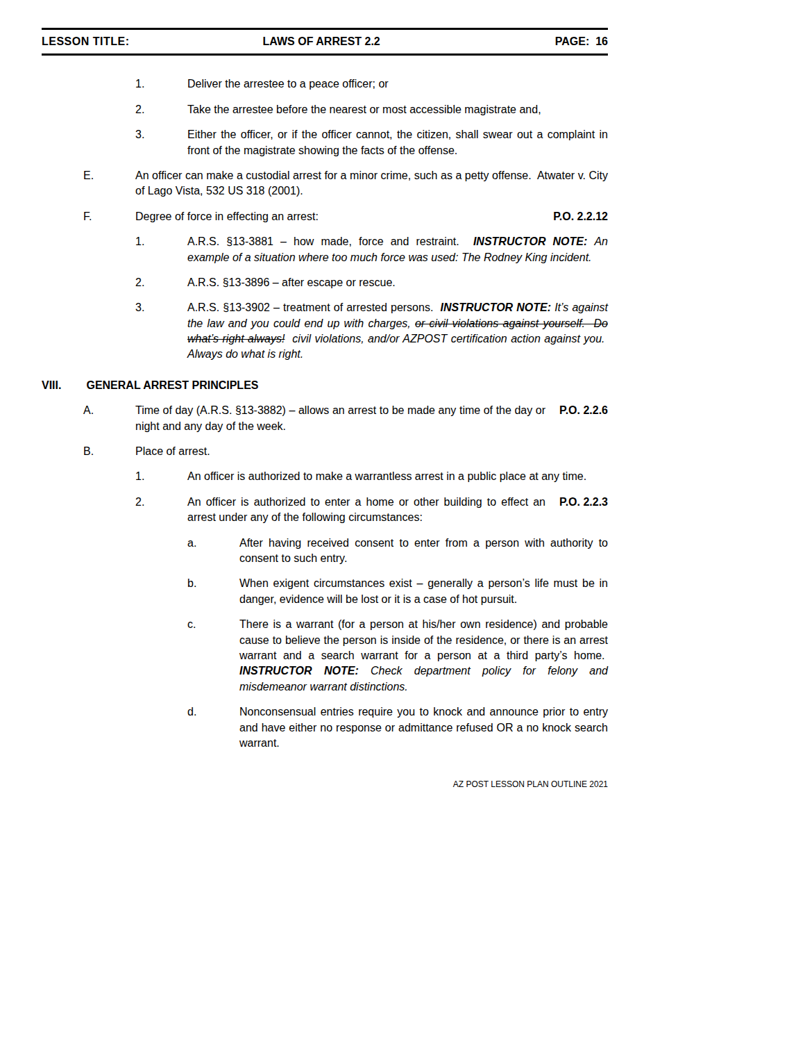LESSON TITLE: LAWS OF ARREST 2.2 PAGE: 16
1. Deliver the arrestee to a peace officer; or
2. Take the arrestee before the nearest or most accessible magistrate and,
3. Either the officer, or if the officer cannot, the citizen, shall swear out a complaint in front of the magistrate showing the facts of the offense.
E. An officer can make a custodial arrest for a minor crime, such as a petty offense. Atwater v. City of Lago Vista, 532 US 318 (2001).
F. P.O. 2.2.12 Degree of force in effecting an arrest:
1. A.R.S. §13-3881 – how made, force and restraint. INSTRUCTOR NOTE: An example of a situation where too much force was used: The Rodney King incident.
2. A.R.S. §13-3896 – after escape or rescue.
3. A.R.S. §13-3902 – treatment of arrested persons. INSTRUCTOR NOTE: It’s against the law and you could end up with charges, or civil violations against yourself. Do what’s right always! civil violations, and/or AZPOST certification action against you. Always do what is right.
VIII. GENERAL ARREST PRINCIPLES
A. P.O. 2.2.6 Time of day (A.R.S. §13-3882) – allows an arrest to be made any time of the day or night and any day of the week.
B. Place of arrest.
1. An officer is authorized to make a warrantless arrest in a public place at any time.
2. P.O. 2.2.3 An officer is authorized to enter a home or other building to effect an arrest under any of the following circumstances:
a. After having received consent to enter from a person with authority to consent to such entry.
b. When exigent circumstances exist – generally a person’s life must be in danger, evidence will be lost or it is a case of hot pursuit.
c. There is a warrant (for a person at his/her own residence) and probable cause to believe the person is inside of the residence, or there is an arrest warrant and a search warrant for a person at a third party’s home. INSTRUCTOR NOTE: Check department policy for felony and misdemeanor warrant distinctions.
d. Nonconsensual entries require you to knock and announce prior to entry and have either no response or admittance refused OR a no knock search warrant.
AZ POST LESSON PLAN OUTLINE 2021